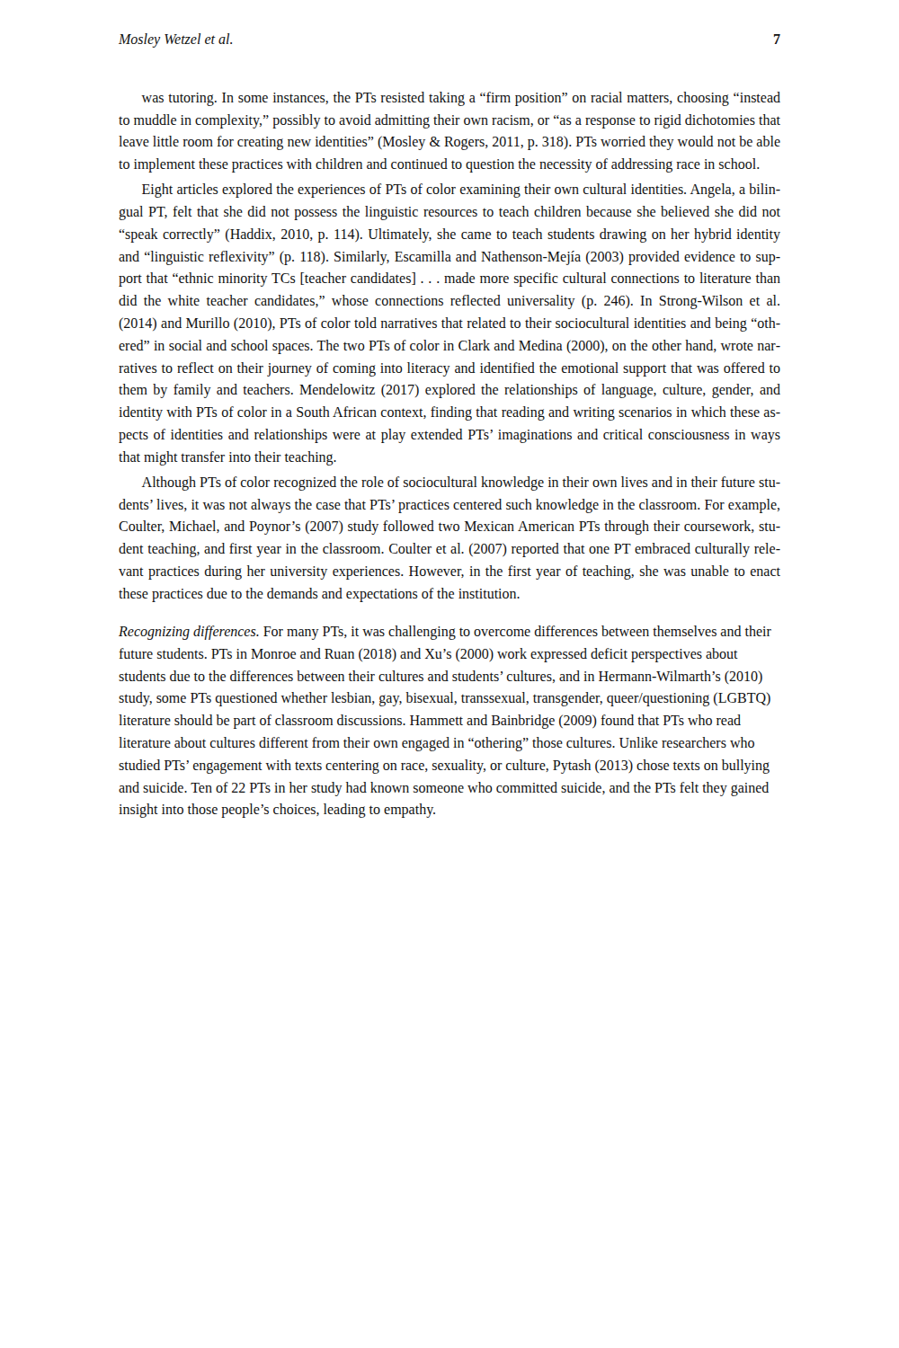Mosley Wetzel et al. 7
was tutoring. In some instances, the PTs resisted taking a “firm position” on racial matters, choosing “instead to muddle in complexity,” possibly to avoid admitting their own racism, or “as a response to rigid dichotomies that leave little room for creating new identities” (Mosley & Rogers, 2011, p. 318). PTs worried they would not be able to implement these practices with children and continued to question the necessity of addressing race in school.
Eight articles explored the experiences of PTs of color examining their own cultural identities. Angela, a bilingual PT, felt that she did not possess the linguistic resources to teach children because she believed she did not “speak correctly” (Haddix, 2010, p. 114). Ultimately, she came to teach students drawing on her hybrid identity and “linguistic reflexivity” (p. 118). Similarly, Escamilla and Nathenson-Mejía (2003) provided evidence to support that “ethnic minority TCs [teacher candidates] . . . made more specific cultural connections to literature than did the white teacher candidates,” whose connections reflected universality (p. 246). In Strong-Wilson et al. (2014) and Murillo (2010), PTs of color told narratives that related to their sociocultural identities and being “othered” in social and school spaces. The two PTs of color in Clark and Medina (2000), on the other hand, wrote narratives to reflect on their journey of coming into literacy and identified the emotional support that was offered to them by family and teachers. Mendelowitz (2017) explored the relationships of language, culture, gender, and identity with PTs of color in a South African context, finding that reading and writing scenarios in which these aspects of identities and relationships were at play extended PTs’ imaginations and critical consciousness in ways that might transfer into their teaching.
Although PTs of color recognized the role of sociocultural knowledge in their own lives and in their future students’ lives, it was not always the case that PTs’ practices centered such knowledge in the classroom. For example, Coulter, Michael, and Poynor’s (2007) study followed two Mexican American PTs through their coursework, student teaching, and first year in the classroom. Coulter et al. (2007) reported that one PT embraced culturally relevant practices during her university experiences. However, in the first year of teaching, she was unable to enact these practices due to the demands and expectations of the institution.
Recognizing differences.
For many PTs, it was challenging to overcome differences between themselves and their future students. PTs in Monroe and Ruan (2018) and Xu’s (2000) work expressed deficit perspectives about students due to the differences between their cultures and students’ cultures, and in Hermann-Wilmarth’s (2010) study, some PTs questioned whether lesbian, gay, bisexual, transsexual, transgender, queer/questioning (LGBTQ) literature should be part of classroom discussions. Hammett and Bainbridge (2009) found that PTs who read literature about cultures different from their own engaged in “othering” those cultures. Unlike researchers who studied PTs’ engagement with texts centering on race, sexuality, or culture, Pytash (2013) chose texts on bullying and suicide. Ten of 22 PTs in her study had known someone who committed suicide, and the PTs felt they gained insight into those people’s choices, leading to empathy.